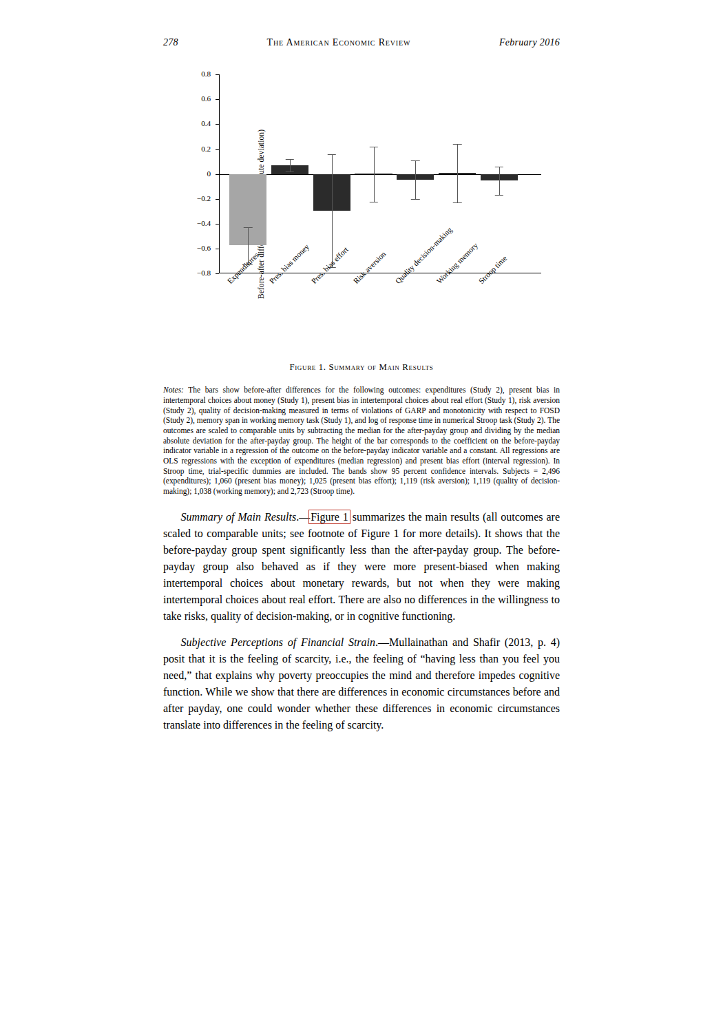278 The American Economic Review February 2016
Before-after differences (median absolute deviation)
0.8
0.6
0.4
0.2
0
−0.2
−0.4
−0.6
−0.8
Expenditures
Pres. bias money
Pres. bias effort
Risk aversion
Quality decision-making
Working memory
Stroop time
Figure 1. Summary of Main Results
Notes: The bars show before-after differences for the following outcomes: expenditures (Study 2), present bias in intertemporal choices about money (Study 1), present bias in intertemporal choices about real effort (Study 1), risk aversion (Study 2), quality of decision-making measured in terms of violations of GARP and monotonicity with respect to FOSD (Study 2), memory span in working memory task (Study 1), and log of response time in numerical Stroop task (Study 2). The outcomes are scaled to comparable units by subtracting the median for the after-payday group and dividing by the median absolute deviation for the after-payday group. The height of the bar corresponds to the coefficient on the before-payday indicator variable in a regression of the outcome on the before-payday indicator variable and a constant. All regressions are OLS regressions with the exception of expenditures (median regression) and present bias effort (interval regression). In Stroop time, trial-specific dummies are included. The bands show 95 percent confidence intervals. Subjects = 2,496 (expenditures); 1,060 (present bias money); 1,025 (present bias effort); 1,119 (risk aversion); 1,119 (quality of decision-making); 1,038 (working memory); and 2,723 (Stroop time).
Summary of Main Results.—Figure 1 summarizes the main results (all outcomes are scaled to comparable units; see footnote of Figure 1 for more details). It shows that the before-payday group spent significantly less than the after-payday group. The before-payday group also behaved as if they were more present-biased when making intertemporal choices about monetary rewards, but not when they were making intertemporal choices about real effort. There are also no differences in the willingness to take risks, quality of decision-making, or in cognitive functioning.
Subjective Perceptions of Financial Strain.—Mullainathan and Shafir (2013, p. 4) posit that it is the feeling of scarcity, i.e., the feeling of “having less than you feel you need,” that explains why poverty preoccupies the mind and therefore impedes cognitive function. While we show that there are differences in economic circumstances before and after payday, one could wonder whether these differences in economic circumstances translate into differences in the feeling of scarcity.